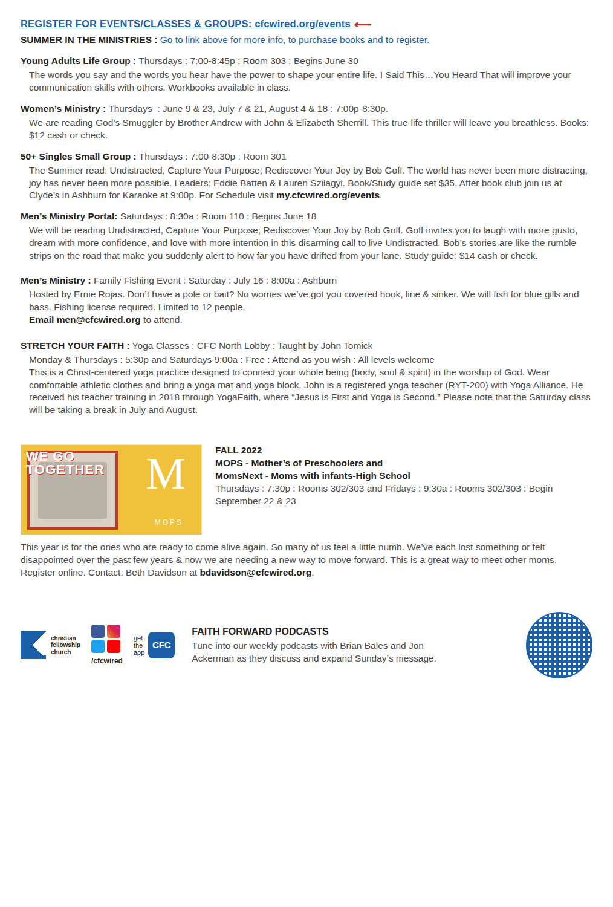REGISTER FOR EVENTS/CLASSES & GROUPS: cfcwired.org/events⟵
SUMMER IN THE MINISTRIES : Go to link above for more info, to purchase books and to register.
Young Adults Life Group : Thursdays : 7:00-8:45p : Room 303 : Begins June 30
The words you say and the words you hear have the power to shape your entire life. I Said This…You Heard That will improve your communication skills with others. Workbooks available in class.
Women’s Ministry : Thursdays : June 9 & 23, July 7 & 21, August 4 & 18 : 7:00p-8:30p.
We are reading God’s Smuggler by Brother Andrew with John & Elizabeth Sherrill. This true-life thriller will leave you breathless. Books: $12 cash or check.
50+ Singles Small Group : Thursdays : 7:00-8:30p : Room 301
The Summer read: Undistracted, Capture Your Purpose; Rediscover Your Joy by Bob Goff. The world has never been more distracting, joy has never been more possible. Leaders: Eddie Batten & Lauren Szilagyi. Book/Study guide set $35. After book club join us at Clyde’s in Ashburn for Karaoke at 9:00p. For Schedule visit my.cfcwired.org/events.
Men’s Ministry Portal: Saturdays : 8:30a : Room 110 : Begins June 18
We will be reading Undistracted, Capture Your Purpose; Rediscover Your Joy by Bob Goff. Goff invites you to laugh with more gusto, dream with more confidence, and love with more intention in this disarming call to live Undistracted. Bob’s stories are like the rumble strips on the road that make you suddenly alert to how far you have drifted from your lane. Study guide: $14 cash or check.
Men’s Ministry : Family Fishing Event : Saturday : July 16 : 8:00a : Ashburn
Hosted by Ernie Rojas. Don’t have a pole or bait? No worries we’ve got you covered hook, line & sinker. We will fish for blue gills and bass. Fishing license required. Limited to 12 people.
Email men@cfcwired.org to attend.
STRETCH YOUR FAITH : Yoga Classes : CFC North Lobby : Taught by John Tomick
Monday & Thursdays : 5:30p and Saturdays 9:00a : Free : Attend as you wish : All levels welcome
This is a Christ-centered yoga practice designed to connect your whole being (body, soul & spirit) in the worship of God. Wear comfortable athletic clothes and bring a yoga mat and yoga block. John is a registered yoga teacher (RYT-200) with Yoga Alliance. He received his teacher training in 2018 through YogaFaith, where “Jesus is First and Yoga is Second.” Please note that the Saturday class will be taking a break in July and August.
WE GO
TOGETHER
M
MOPS
FALL 2022
MOPS - Mother’s of Preschoolers and
MomsNext - Moms with infants-High School
Thursdays : 7:30p : Rooms 302/303 and Fridays : 9:30a : Rooms 302/303 : Begin September 22 & 23
This year is for the ones who are ready to come alive again. So many of us feel a little numb. We’ve each lost something or felt disappointed over the past few years & now we are needing a new way to move forward. This is a great way to meet other moms. Register online. Contact: Beth Davidson at bdavidson@cfcwired.org.
christian fellowship church
/cfcwired
get
the
app
CFC
FAITH FORWARD PODCASTS
Tune into our weekly podcasts with Brian Bales and Jon Ackerman as they discuss and expand Sunday’s message.